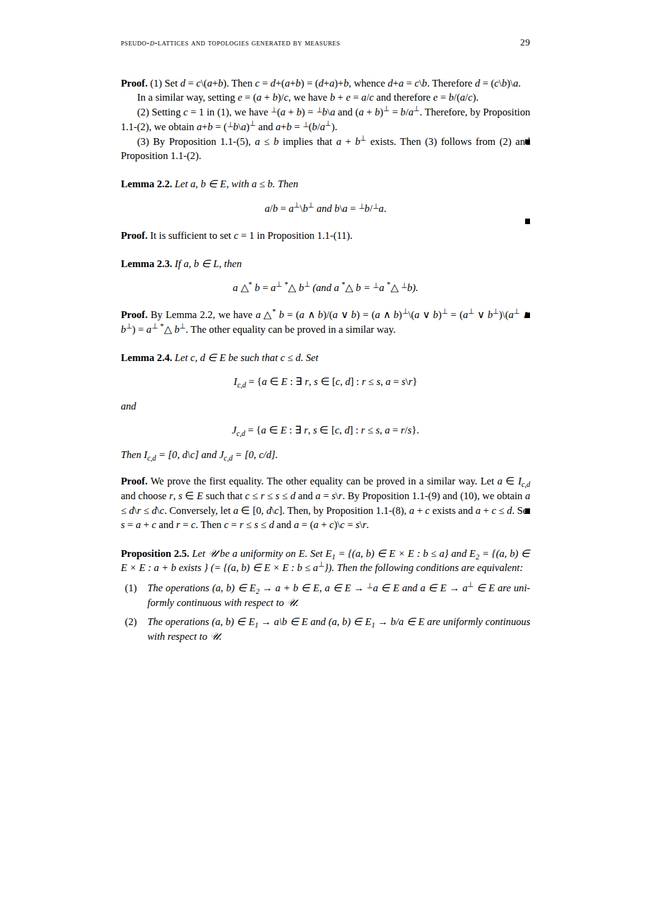pseudo-d-lattices and topologies generated by measures 29
Proof. (1) Set d = c\(a+b). Then c = d+(a+b) = (d+a)+b, whence d+a = c\b. Therefore d = (c\b)\a.
In a similar way, setting e = (a + b)/c, we have b + e = a/c and therefore e = b/(a/c).
(2) Setting c = 1 in (1), we have ⊥(a + b) = ⊥b\a and (a + b)⊥ = b/a⊥. Therefore, by Proposition 1.1-(2), we obtain a+b = (⊥b\a)⊥ and a+b = ⊥(b/a⊥).
(3) By Proposition 1.1-(5), a ≤ b implies that a + b⊥ exists. Then (3) follows from (2) and Proposition 1.1-(2).
Lemma 2.2. Let a, b ∈ E, with a ≤ b. Then
a/b = a⊥\b⊥ and b\a = ⊥b/⊥a.
Proof. It is sufficient to set c = 1 in Proposition 1.1-(11).
Lemma 2.3. If a, b ∈ L, then
a △* b = a⊥ *△ b⊥ (and a *△ b = ⊥a *△ ⊥b).
Proof. By Lemma 2.2, we have a △* b = (a ∧ b)/(a ∨ b) = (a ∧ b)⊥\(a ∨ b)⊥ = (a⊥ ∨ b⊥)\(a⊥ ∧ b⊥) = a⊥ *△ b⊥. The other equality can be proved in a similar way.
Lemma 2.4. Let c, d ∈ E be such that c ≤ d. Set
Ic,d = {a ∈ E : ∃ r, s ∈ [c, d] : r ≤ s, a = s\r}
and
Jc,d = {a ∈ E : ∃ r, s ∈ [c, d] : r ≤ s, a = r/s}.
Then Ic,d = [0, d\c] and Jc,d = [0, c/d].
Proof. We prove the first equality. The other equality can be proved in a similar way. Let a ∈ Ic,d and choose r, s ∈ E such that c ≤ r ≤ s ≤ d and a = s\r. By Proposition 1.1-(9) and (10), we obtain a ≤ d\r ≤ d\c. Conversely, let a ∈ [0, d\c]. Then, by Proposition 1.1-(8), a + c exists and a + c ≤ d. Set s = a + c and r = c. Then c = r ≤ s ≤ d and a = (a + c)\c = s\r.
Proposition 2.5. Let 𝒰 be a uniformity on E. Set E1 = {(a, b) ∈ E × E : b ≤ a} and E2 = {(a, b) ∈ E × E : a + b exists } (= {(a, b) ∈ E × E : b ≤ a⊥}). Then the following conditions are equivalent:
The operations (a, b) ∈ E2 → a + b ∈ E, a ∈ E → ⊥a ∈ E and a ∈ E → a⊥ ∈ E are uniformly continuous with respect to 𝒰.
The operations (a, b) ∈ E1 → a\b ∈ E and (a, b) ∈ E1 → b/a ∈ E are uniformly continuous with respect to 𝒰.